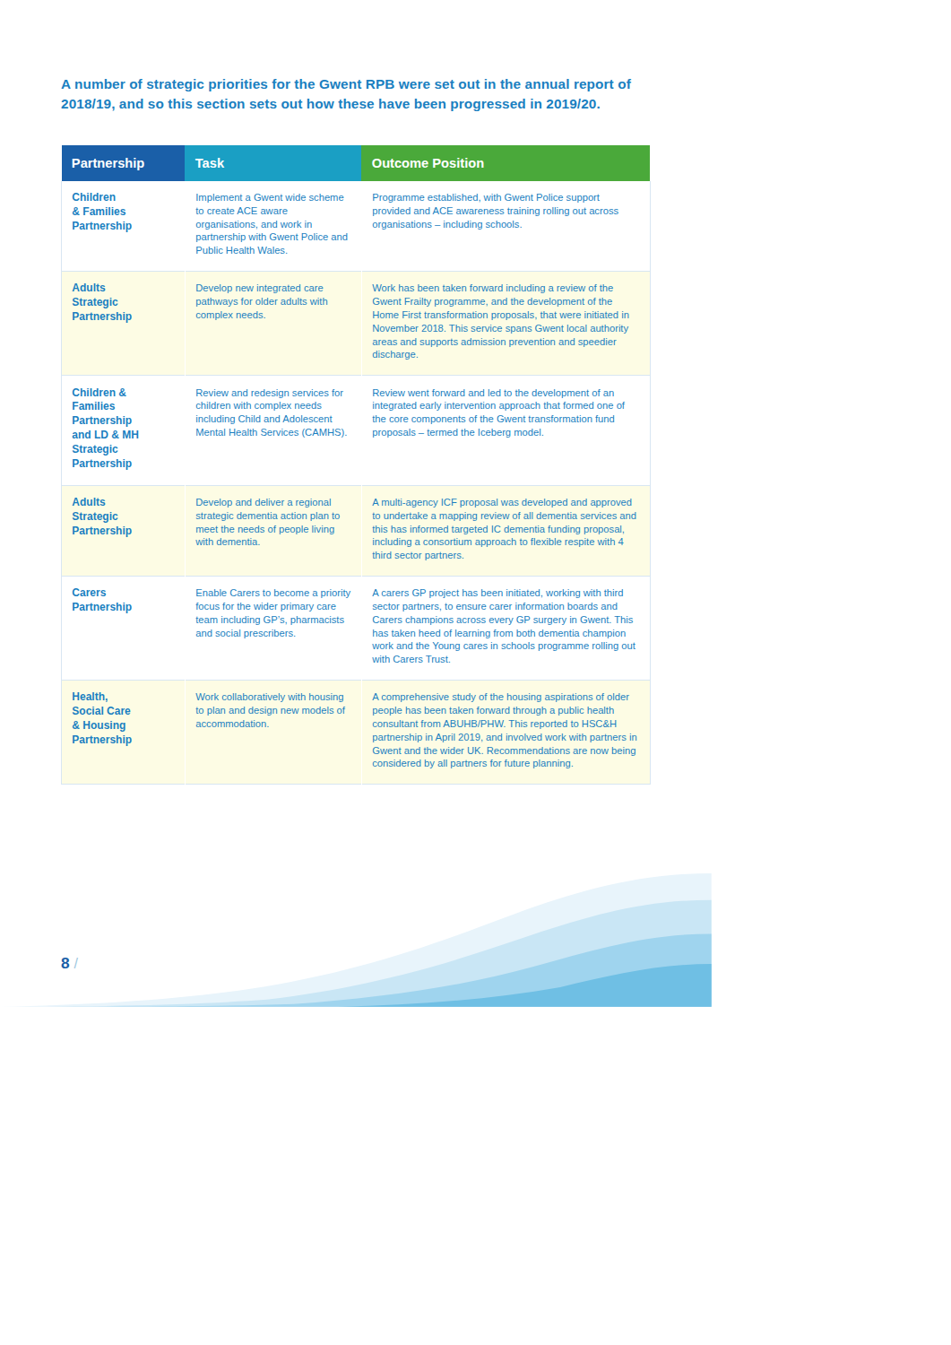A number of strategic priorities for the Gwent RPB were set out in the annual report of 2018/19, and so this section sets out how these have been progressed in 2019/20.
| Partnership | Task | Outcome Position |
| --- | --- | --- |
| Children & Families Partnership | Implement a Gwent wide scheme to create ACE aware organisations, and work in partnership with Gwent Police and Public Health Wales. | Programme established, with Gwent Police support provided and ACE awareness training rolling out across organisations – including schools. |
| Adults Strategic Partnership | Develop new integrated care pathways for older adults with complex needs. | Work has been taken forward including a review of the Gwent Frailty programme, and the development of the Home First transformation proposals, that were initiated in November 2018. This service spans Gwent local authority areas and supports admission prevention and speedier discharge. |
| Children & Families Partnership and LD & MH Strategic Partnership | Review and redesign services for children with complex needs including Child and Adolescent Mental Health Services (CAMHS). | Review went forward and led to the development of an integrated early intervention approach that formed one of the core components of the Gwent transformation fund proposals – termed the Iceberg model. |
| Adults Strategic Partnership | Develop and deliver a regional strategic dementia action plan to meet the needs of people living with dementia. | A multi-agency ICF proposal was developed and approved to undertake a mapping review of all dementia services and this has informed targeted IC dementia funding proposal, including a consortium approach to flexible respite with 4 third sector partners. |
| Carers Partnership | Enable Carers to become a priority focus for the wider primary care team including GP’s, pharmacists and social prescribers. | A carers GP project has been initiated, working with third sector partners, to ensure carer information boards and Carers champions across every GP surgery in Gwent. This has taken heed of learning from both dementia champion work and the Young cares in schools programme rolling out with Carers Trust. |
| Health, Social Care & Housing Partnership | Work collaboratively with housing to plan and design new models of accommodation. | A comprehensive study of the housing aspirations of older people has been taken forward through a public health consultant from ABUHB/PHW. This reported to HSC&H partnership in April 2019, and involved work with partners in Gwent and the wider UK. Recommendations are now being considered by all partners for future planning. |
8 /